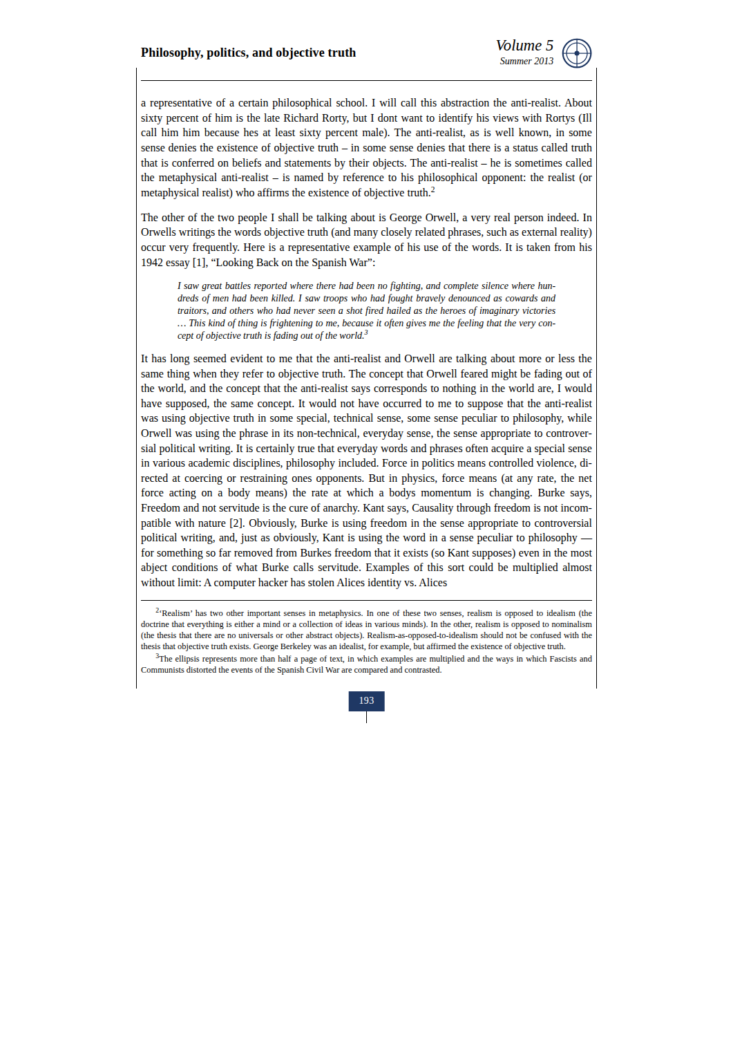Philosophy, politics, and objective truth
Volume 5 Summer 2013
a representative of a certain philosophical school. I will call this abstraction the anti-realist. About sixty percent of him is the late Richard Rorty, but I dont want to identify his views with Rortys (Ill call him him because hes at least sixty percent male). The anti-realist, as is well known, in some sense denies the existence of objective truth – in some sense denies that there is a status called truth that is conferred on beliefs and statements by their objects. The anti-realist – he is sometimes called the metaphysical anti-realist – is named by reference to his philosophical opponent: the realist (or metaphysical realist) who affirms the existence of objective truth.2
The other of the two people I shall be talking about is George Orwell, a very real person indeed. In Orwells writings the words objective truth (and many closely related phrases, such as external reality) occur very frequently. Here is a representative example of his use of the words. It is taken from his 1942 essay [1], “Looking Back on the Spanish War”:
I saw great battles reported where there had been no fighting, and complete silence where hundreds of men had been killed. I saw troops who had fought bravely denounced as cowards and traitors, and others who had never seen a shot fired hailed as the heroes of imaginary victories … This kind of thing is frightening to me, because it often gives me the feeling that the very concept of objective truth is fading out of the world.3
It has long seemed evident to me that the anti-realist and Orwell are talking about more or less the same thing when they refer to objective truth. The concept that Orwell feared might be fading out of the world, and the concept that the anti-realist says corresponds to nothing in the world are, I would have supposed, the same concept. It would not have occurred to me to suppose that the anti-realist was using objective truth in some special, technical sense, some sense peculiar to philosophy, while Orwell was using the phrase in its non-technical, everyday sense, the sense appropriate to controversial political writing. It is certainly true that everyday words and phrases often acquire a special sense in various academic disciplines, philosophy included. Force in politics means controlled violence, directed at coercing or restraining ones opponents. But in physics, force means (at any rate, the net force acting on a body means) the rate at which a bodys momentum is changing. Burke says, Freedom and not servitude is the cure of anarchy. Kant says, Causality through freedom is not incompatible with nature [2]. Obviously, Burke is using freedom in the sense appropriate to controversial political writing, and, just as obviously, Kant is using the word in a sense peculiar to philosophy — for something so far removed from Burkes freedom that it exists (so Kant supposes) even in the most abject conditions of what Burke calls servitude. Examples of this sort could be multiplied almost without limit: A computer hacker has stolen Alices identity vs. Alices
2‘Realism’ has two other important senses in metaphysics. In one of these two senses, realism is opposed to idealism (the doctrine that everything is either a mind or a collection of ideas in various minds). In the other, realism is opposed to nominalism (the thesis that there are no universals or other abstract objects). Realism-as-opposed-to-idealism should not be confused with the thesis that objective truth exists. George Berkeley was an idealist, for example, but affirmed the existence of objective truth.
3The ellipsis represents more than half a page of text, in which examples are multiplied and the ways in which Fascists and Communists distorted the events of the Spanish Civil War are compared and contrasted.
193